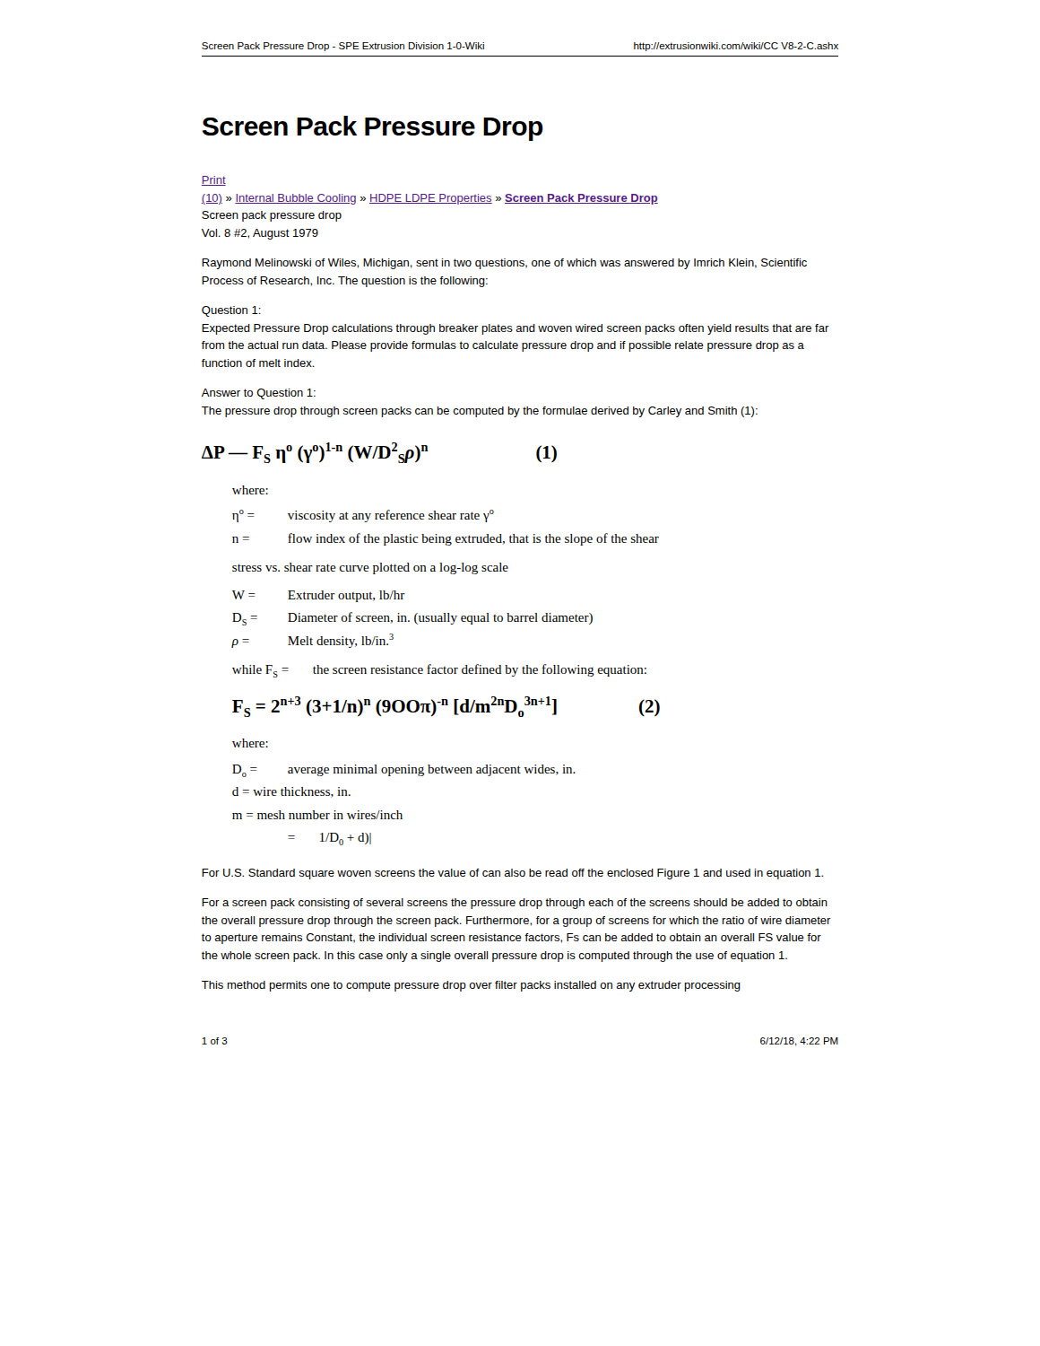Screen Pack Pressure Drop - SPE Extrusion Division 1-0-Wiki
http://extrusionwiki.com/wiki/CC V8-2-C.ashx
Screen Pack Pressure Drop
Print
(10) » Internal Bubble Cooling » HDPE LDPE Properties » Screen Pack Pressure Drop
Screen pack pressure drop
Vol. 8 #2, August 1979
Raymond Melinowski of Wiles, Michigan, sent in two questions, one of which was answered by Imrich Klein, Scientific Process of Research, Inc. The question is the following:
Question 1:
Expected Pressure Drop calculations through breaker plates and woven wired screen packs often yield results that are far from the actual run data. Please provide formulas to calculate pressure drop and if possible relate pressure drop as a function of melt index.
Answer to Question 1:
The pressure drop through screen packs can be computed by the formulae derived by Carley and Smith (1):
ΔP — FS ηo (γo)1-n (W/D2Sρ)n (1)
where:
ηo =
viscosity at any reference shear rate γo
n =
flow index of the plastic being extruded, that is the slope of the shear
stress vs. shear rate curve plotted on a log-log scale
W =
Extruder output, lb/hr
DS =
Diameter of screen, in. (usually equal to barrel diameter)
ρ =
Melt density, lb/in.3
while FS =
the screen resistance factor defined by the following equation:
FS = 2n+3 (3+1/n)n (9OOπ)-n [d/m2nDo3n+1] (2)
where:
Do =
average minimal opening between adjacent wides, in.
d = wire thickness, in.
m = mesh number in wires/inch
= 1/D0 + d)|
For U.S. Standard square woven screens the value of can also be read off the enclosed Figure 1 and used in equation 1.
For a screen pack consisting of several screens the pressure drop through each of the screens should be added to obtain the overall pressure drop through the screen pack. Furthermore, for a group of screens for which the ratio of wire diameter to aperture remains Constant, the individual screen resistance factors, Fs can be added to obtain an overall FS value for the whole screen pack. In this case only a single overall pressure drop is computed through the use of equation 1.
This method permits one to compute pressure drop over filter packs installed on any extruder processing
1 of 3
6/12/18, 4:22 PM